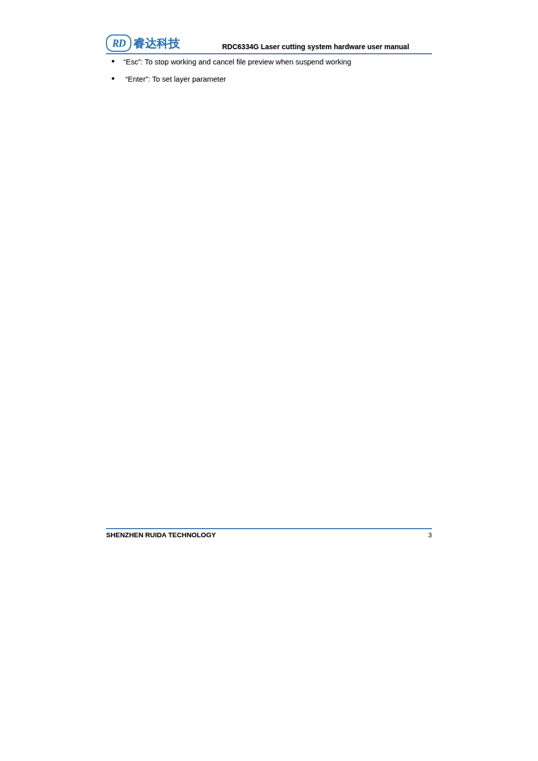RD 睿达科技
RDC6334G Laser cutting system hardware user manual
“Esc”: To stop working and cancel file preview when suspend working
“Enter”: To set layer parameter
SHENZHEN RUIDA TECHNOLOGY 3